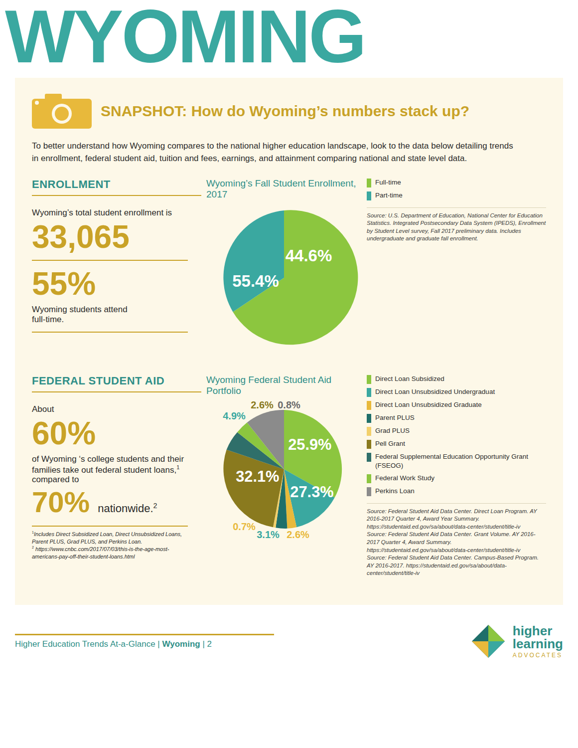WYOMING
SNAPSHOT: How do Wyoming’s numbers stack up?
To better understand how Wyoming compares to the national higher education landscape, look to the data below detailing trends in enrollment, federal student aid, tuition and fees, earnings, and attainment comparing national and state level data.
ENROLLMENT
Wyoming’s total student enrollment is
33,065
55%
Wyoming students attend
full-time.
Wyoming’s Fall Student Enrollment, 2017
55.4% 44.6%
Full-time
Part-time
Source: U.S. Department of Education, National Center for Education Statistics. Integrated Postsecondary Data System (IPEDS), Enrollment by Student Level survey, Fall 2017 preliminary data. Includes undergraduate and graduate fall enrollment.
FEDERAL STUDENT AID
About
60%
of Wyoming ‘s college students and their families take out federal student loans,1 compared to
70% nationwide.2
1Includes Direct Subsidized Loan, Direct Unsubsidized Loans, Parent PLUS, Grad PLUS, and Perkins Loan.
2 https://www.cnbc.com/2017/07/03/this-is-the-age-most-americans-pay-off-their-student-loans.html
Wyoming Federal Student Aid
Portfolio
25.9% 27.3% 32.1% 2.6% 0.8% 4.9% 0.7% 3.1% 2.6%
Direct Loan Subsidized
Direct Loan Unsubsidized Undergraduat
Direct Loan Unsubsidized Graduate
Parent PLUS
Grad PLUS
Pell Grant
Federal Supplemental Education Opportunity Grant (FSEOG)
Federal Work Study
Perkins Loan
Source: Federal Student Aid Data Center. Direct Loan Program. AY 2016-2017 Quarter 4, Award Year Summary. https://studentaid.ed.gov/sa/about/data-center/student/title-iv
Source: Federal Student Aid Data Center. Grant Volume. AY 2016-2017 Quarter 4, Award Summary. https://studentaid.ed.gov/sa/about/data-center/student/title-iv
Source: Federal Student Aid Data Center. Campus-Based Program. AY 2016-2017. https://studentaid.ed.gov/sa/about/data-center/student/title-iv
Higher Education Trends At-a-Glance | Wyoming | 2
higher learning ADVOCATES